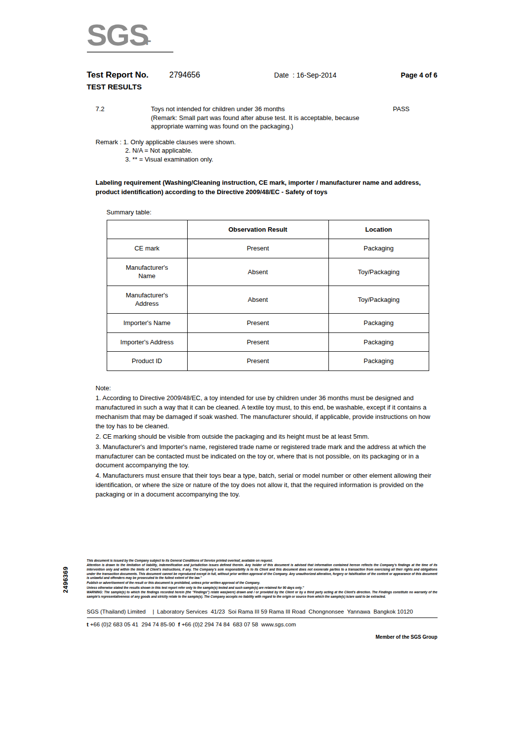SGS+
Test Report No. 2794656 Date : 16-Sep-2014 Page 4 of 6
TEST RESULTS
7.2
Toys not intended for children under 36 months
(Remark: Small part was found after abuse test. It is acceptable, because
appropriate warning was found on the packaging.)
PASS
Remark : 1. Only applicable clauses were shown. 2. N/A = Not applicable. 3. ** = Visual examination only.
Labeling requirement (Washing/Cleaning instruction, CE mark, importer / manufacturer name and address,
product identification) according to the Directive 2009/48/EC - Safety of toys
Summary table:
| | Observation Result | Location |
| CE mark | Present | Packaging |
| Manufacturer's Name | Absent | Toy/Packaging |
| Manufacturer's Address | Absent | Toy/Packaging |
| Importer's Name | Present | Packaging |
| Importer's Address | Present | Packaging |
| Product ID | Present | Packaging |
Note:
1. According to Directive 2009/48/EC, a toy intended for use by children under 36 months must be designed and manufactured in such a way that it can be cleaned. A textile toy must, to this end, be washable, except if it contains a mechanism that may be damaged if soak washed. The manufacturer should, if applicable, provide instructions on how the toy has to be cleaned.
2. CE marking should be visible from outside the packaging and its height must be at least 5mm.
3. Manufacturer's and Importer's name, registered trade name or registered trade mark and the address at which the manufacturer can be contacted must be indicated on the toy or, where that is not possible, on its packaging or in a document accompanying the toy.
4. Manufacturers must ensure that their toys bear a type, batch, serial or model number or other element allowing their identification, or where the size or nature of the toy does not allow it, that the required information is provided on the packaging or in a document accompanying the toy.
2496369
This document is issued by the Company subject to its General Conditions of Service printed overleaf, available on request.
Attention is drawn to the limitation of liability, indemnification and jurisdiction issues defined therein. Any holder of this document is advised that information contained hereon reflects the Company's findings at the time of its intervention only and within the limits of Client's instructions, if any. The Company's sole responsibility is to its Client and this document does not exonerate parties to a transaction from exercising all their rights and obligations under the transaction documents. This document cannot be reproduced except in full, without prior written approval of the Company. Any unauthorized alteration, forgery or falsification of the content or appearance of this document is unlawful and offenders may be prosecuted to the fullest extent of the law."
Publish or advertisement of the result or this document is prohibited, unless prior written approval of the Company.
Unless otherwise stated the results shown in this test report refer only to the sample(s) tested and such sample(s) are retained for 90 days only."
WARNING: The sample(s) to which the findings recorded herein (the "Findings") relate was(were) drawn and / or provided by the Client or by a third party acting at the Client's direction. The Findings constitute no warranty of the sample's representativeness of any goods and strictly relate to the sample(s). The Company accepts no liability with regard to the origin or source from which the sample(s) is/are said to be extracted.
SGS (Thailand) Limited | Laboratory Services 41/23 Soi Rama III 59 Rama III Road Chongnonsee Yannawa Bangkok 10120
t +66 (0)2 683 05 41 294 74 85-90 f +66 (0)2 294 74 84 683 07 58 www.sgs.com
Member of the SGS Group